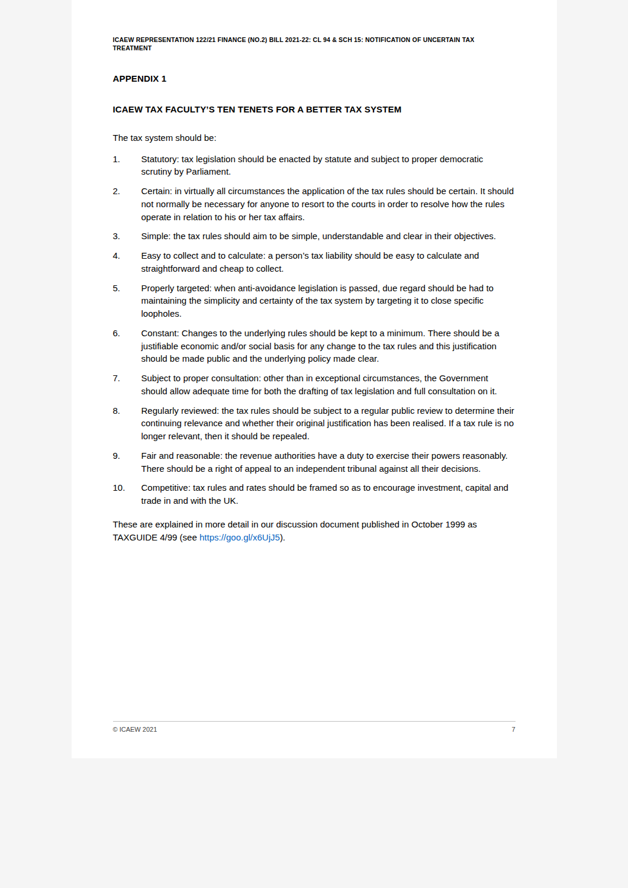ICAEW Representation 122/21 Finance (No.2) Bill 2021-22: CL 94 & SCH 15: Notification of Uncertain Tax Treatment
APPENDIX 1
ICAEW TAX FACULTY’S TEN TENETS FOR A BETTER TAX SYSTEM
The tax system should be:
Statutory: tax legislation should be enacted by statute and subject to proper democratic scrutiny by Parliament.
Certain: in virtually all circumstances the application of the tax rules should be certain. It should not normally be necessary for anyone to resort to the courts in order to resolve how the rules operate in relation to his or her tax affairs.
Simple: the tax rules should aim to be simple, understandable and clear in their objectives.
Easy to collect and to calculate: a person’s tax liability should be easy to calculate and straightforward and cheap to collect.
Properly targeted: when anti-avoidance legislation is passed, due regard should be had to maintaining the simplicity and certainty of the tax system by targeting it to close specific loopholes.
Constant: Changes to the underlying rules should be kept to a minimum. There should be a justifiable economic and/or social basis for any change to the tax rules and this justification should be made public and the underlying policy made clear.
Subject to proper consultation: other than in exceptional circumstances, the Government should allow adequate time for both the drafting of tax legislation and full consultation on it.
Regularly reviewed: the tax rules should be subject to a regular public review to determine their continuing relevance and whether their original justification has been realised. If a tax rule is no longer relevant, then it should be repealed.
Fair and reasonable: the revenue authorities have a duty to exercise their powers reasonably. There should be a right of appeal to an independent tribunal against all their decisions.
Competitive: tax rules and rates should be framed so as to encourage investment, capital and trade in and with the UK.
These are explained in more detail in our discussion document published in October 1999 as TAXGUIDE 4/99 (see https://goo.gl/x6UjJ5).
© ICAEW 2021 7